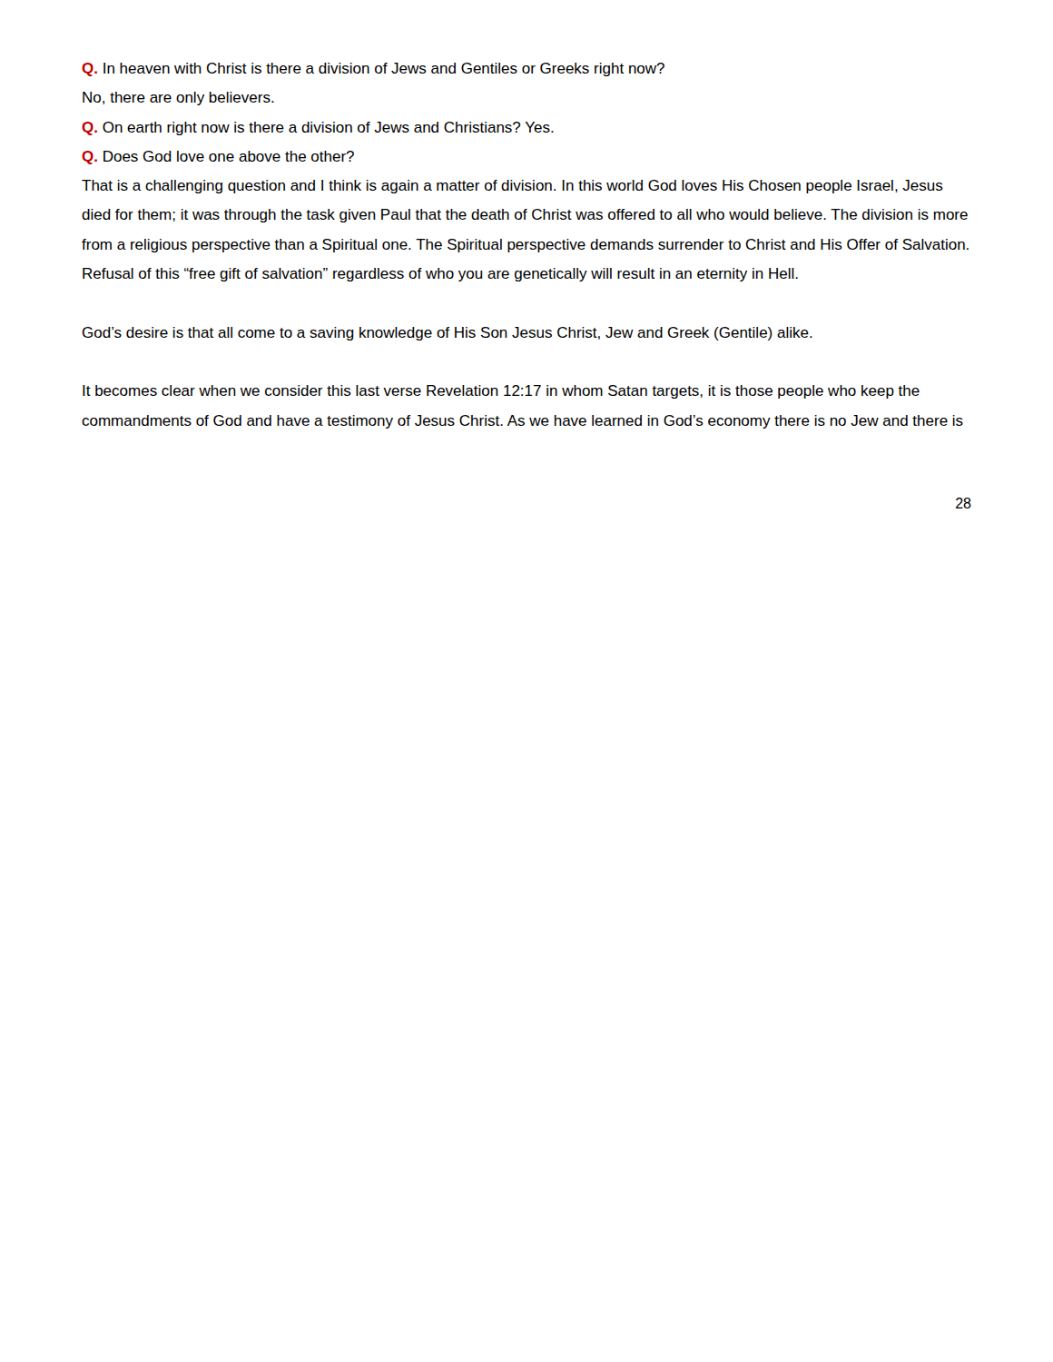Q. In heaven with Christ is there a division of Jews and Gentiles or Greeks right now?
No, there are only believers.
Q. On earth right now is there a division of Jews and Christians? Yes.
Q. Does God love one above the other?
That is a challenging question and I think is again a matter of division. In this world God loves His Chosen people Israel, Jesus died for them; it was through the task given Paul that the death of Christ was offered to all who would believe. The division is more from a religious perspective than a Spiritual one. The Spiritual perspective demands surrender to Christ and His Offer of Salvation. Refusal of this “free gift of salvation” regardless of who you are genetically will result in an eternity in Hell.
God’s desire is that all come to a saving knowledge of His Son Jesus Christ, Jew and Greek (Gentile) alike.
It becomes clear when we consider this last verse Revelation 12:17 in whom Satan targets, it is those people who keep the commandments of God and have a testimony of Jesus Christ. As we have learned in God’s economy there is no Jew and there is
28